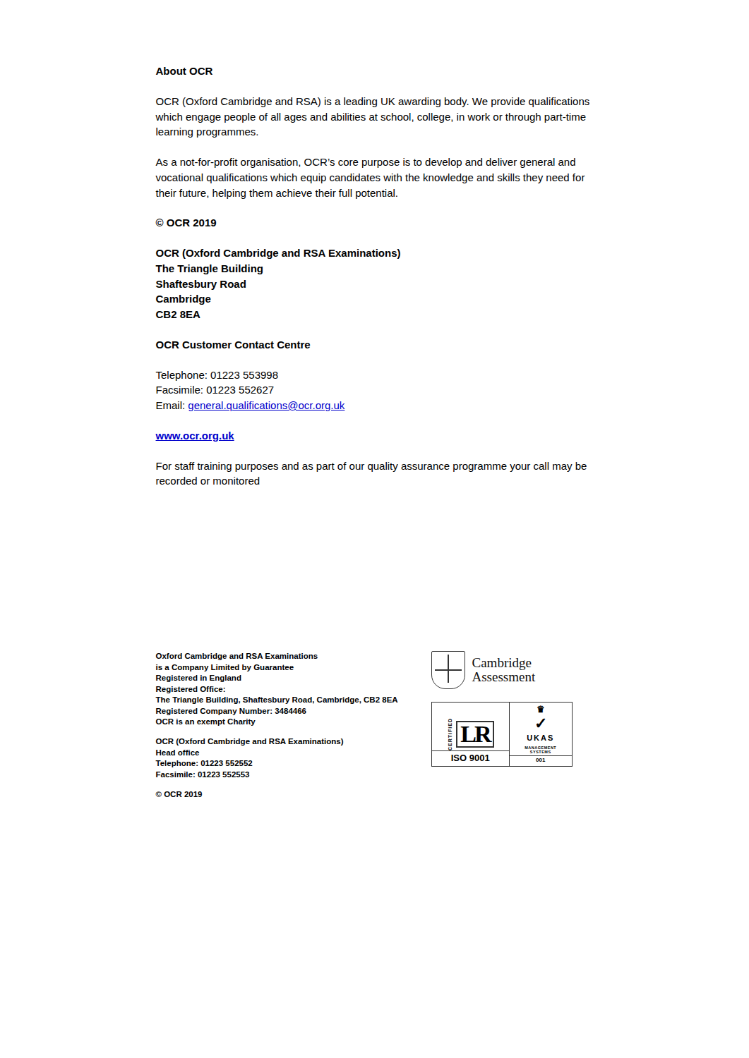About OCR
OCR (Oxford Cambridge and RSA) is a leading UK awarding body. We provide qualifications which engage people of all ages and abilities at school, college, in work or through part-time learning programmes.
As a not-for-profit organisation, OCR’s core purpose is to develop and deliver general and vocational qualifications which equip candidates with the knowledge and skills they need for their future, helping them achieve their full potential.
© OCR 2019
OCR (Oxford Cambridge and RSA Examinations) The Triangle Building Shaftesbury Road Cambridge CB2 8EA
OCR Customer Contact Centre
Telephone: 01223 553998
Facsimile: 01223 552627
Email: general.qualifications@ocr.org.uk
www.ocr.org.uk
For staff training purposes and as part of our quality assurance programme your call may be recorded or monitored
Cambridge
Assessment
CERTIFIED
LR
ISO 9001
♛
✓
UKAS
MANAGEMENT
SYSTEMS
001
Oxford Cambridge and RSA Examinations
is a Company Limited by Guarantee
Registered in England
Registered Office:
The Triangle Building, Shaftesbury Road, Cambridge, CB2 8EA
Registered Company Number: 3484466
OCR is an exempt Charity
OCR (Oxford Cambridge and RSA Examinations)
Head office
Telephone: 01223 552552
Facsimile: 01223 552553
© OCR 2019